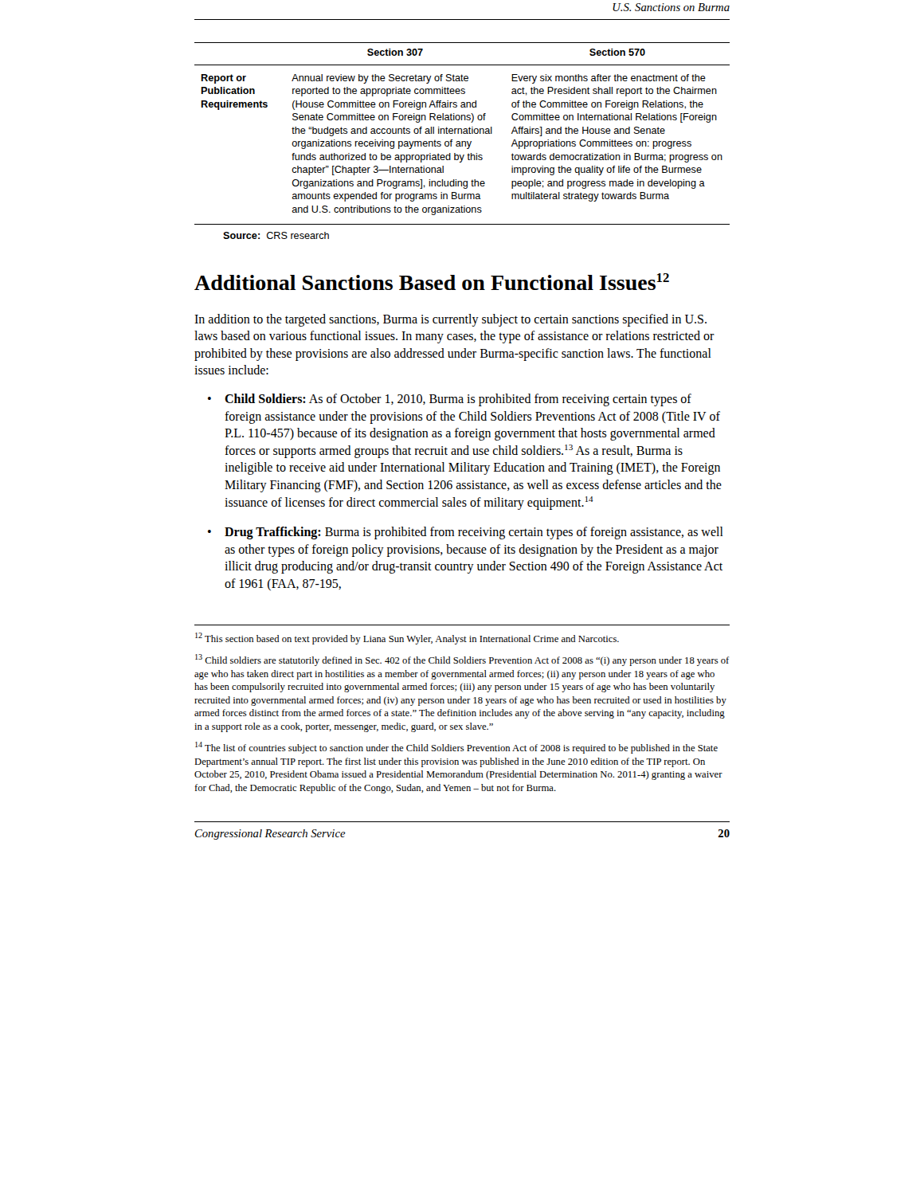U.S. Sanctions on Burma
| | Section 307 | Section 570 |
| --- | --- | --- |
| Report or Publication Requirements | Annual review by the Secretary of State reported to the appropriate committees (House Committee on Foreign Affairs and Senate Committee on Foreign Relations) of the “budgets and accounts of all international organizations receiving payments of any funds authorized to be appropriated by this chapter” [Chapter 3—International Organizations and Programs], including the amounts expended for programs in Burma and U.S. contributions to the organizations | Every six months after the enactment of the act, the President shall report to the Chairmen of the Committee on Foreign Relations, the Committee on International Relations [Foreign Affairs] and the House and Senate Appropriations Committees on: progress towards democratization in Burma; progress on improving the quality of life of the Burmese people; and progress made in developing a multilateral strategy towards Burma |
Source: CRS research
Additional Sanctions Based on Functional Issues12
In addition to the targeted sanctions, Burma is currently subject to certain sanctions specified in U.S. laws based on various functional issues. In many cases, the type of assistance or relations restricted or prohibited by these provisions are also addressed under Burma-specific sanction laws. The functional issues include:
Child Soldiers: As of October 1, 2010, Burma is prohibited from receiving certain types of foreign assistance under the provisions of the Child Soldiers Preventions Act of 2008 (Title IV of P.L. 110-457) because of its designation as a foreign government that hosts governmental armed forces or supports armed groups that recruit and use child soldiers.13 As a result, Burma is ineligible to receive aid under International Military Education and Training (IMET), the Foreign Military Financing (FMF), and Section 1206 assistance, as well as excess defense articles and the issuance of licenses for direct commercial sales of military equipment.14
Drug Trafficking: Burma is prohibited from receiving certain types of foreign assistance, as well as other types of foreign policy provisions, because of its designation by the President as a major illicit drug producing and/or drug-transit country under Section 490 of the Foreign Assistance Act of 1961 (FAA, 87-195,
12 This section based on text provided by Liana Sun Wyler, Analyst in International Crime and Narcotics.
13 Child soldiers are statutorily defined in Sec. 402 of the Child Soldiers Prevention Act of 2008 as “(i) any person under 18 years of age who has taken direct part in hostilities as a member of governmental armed forces; (ii) any person under 18 years of age who has been compulsorily recruited into governmental armed forces; (iii) any person under 15 years of age who has been voluntarily recruited into governmental armed forces; and (iv) any person under 18 years of age who has been recruited or used in hostilities by armed forces distinct from the armed forces of a state.” The definition includes any of the above serving in “any capacity, including in a support role as a cook, porter, messenger, medic, guard, or sex slave.”
14 The list of countries subject to sanction under the Child Soldiers Prevention Act of 2008 is required to be published in the State Department’s annual TIP report. The first list under this provision was published in the June 2010 edition of the TIP report. On October 25, 2010, President Obama issued a Presidential Memorandum (Presidential Determination No. 2011-4) granting a waiver for Chad, the Democratic Republic of the Congo, Sudan, and Yemen – but not for Burma.
Congressional Research Service 20